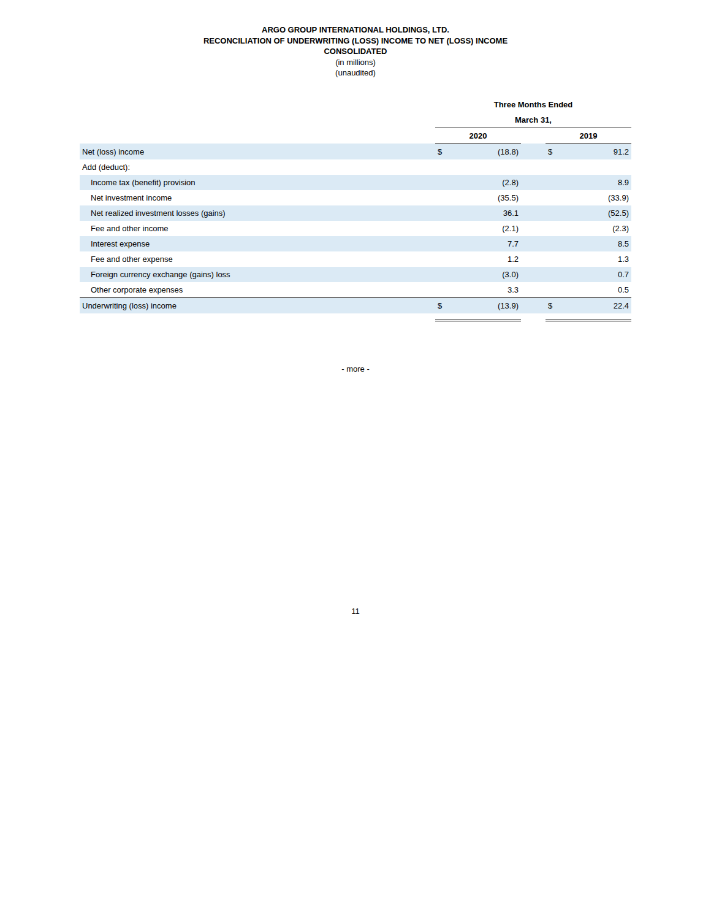ARGO GROUP INTERNATIONAL HOLDINGS, LTD.
RECONCILIATION OF UNDERWRITING (LOSS) INCOME TO NET (LOSS) INCOME
CONSOLIDATED
(in millions)
(unaudited)
| | Three Months Ended |
| --- | --- |
| | March 31, |
| | 2020 | | 2019 |
| Net (loss) income | $ | (18.8) | | $ | 91.2 |
| Add (deduct): | | | | | |
| Income tax (benefit) provision | | (2.8) | | | 8.9 |
| Net investment income | | (35.5) | | | (33.9) |
| Net realized investment losses (gains) | | 36.1 | | | (52.5) |
| Fee and other income | | (2.1) | | | (2.3) |
| Interest expense | | 7.7 | | | 8.5 |
| Fee and other expense | | 1.2 | | | 1.3 |
| Foreign currency exchange (gains) loss | | (3.0) | | | 0.7 |
| Other corporate expenses | | 3.3 | | | 0.5 |
| Underwriting (loss) income | $ | (13.9) | | $ | 22.4 |
- more -
11